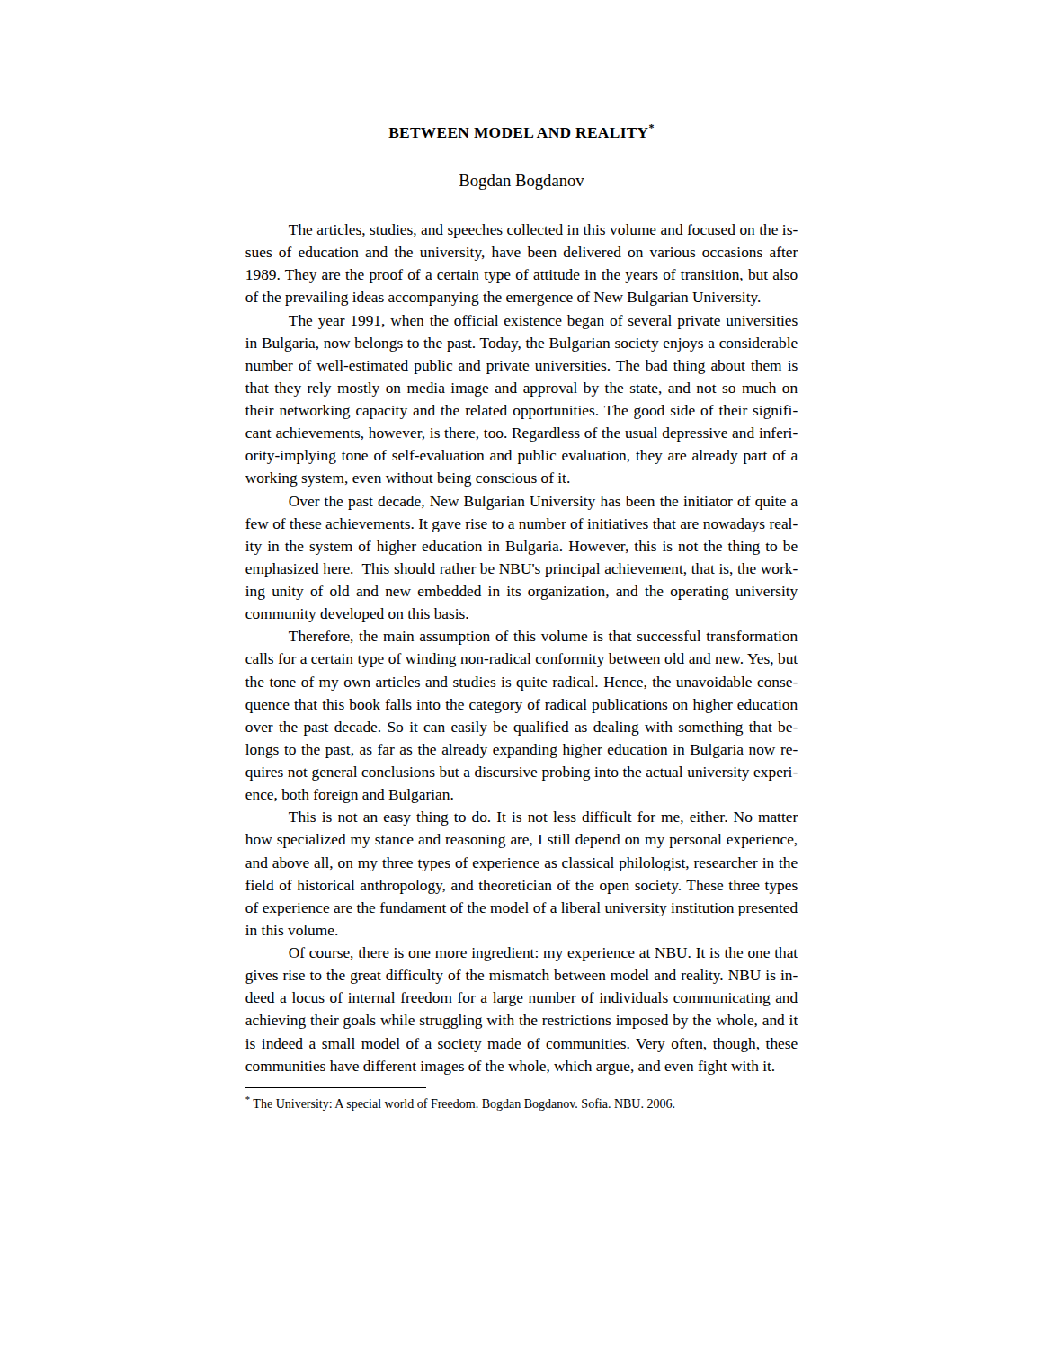Between Model and Reality*
Bogdan Bogdanov
The articles, studies, and speeches collected in this volume and focused on the issues of education and the university, have been delivered on various occasions after 1989. They are the proof of a certain type of attitude in the years of transition, but also of the prevailing ideas accompanying the emergence of New Bulgarian University.
The year 1991, when the official existence began of several private universities in Bulgaria, now belongs to the past. Today, the Bulgarian society enjoys a considerable number of well-estimated public and private universities. The bad thing about them is that they rely mostly on media image and approval by the state, and not so much on their networking capacity and the related opportunities. The good side of their significant achievements, however, is there, too. Regardless of the usual depressive and inferiority-implying tone of self-evaluation and public evaluation, they are already part of a working system, even without being conscious of it.
Over the past decade, New Bulgarian University has been the initiator of quite a few of these achievements. It gave rise to a number of initiatives that are nowadays reality in the system of higher education in Bulgaria. However, this is not the thing to be emphasized here. This should rather be NBU's principal achievement, that is, the working unity of old and new embedded in its organization, and the operating university community developed on this basis.
Therefore, the main assumption of this volume is that successful transformation calls for a certain type of winding non-radical conformity between old and new. Yes, but the tone of my own articles and studies is quite radical. Hence, the unavoidable consequence that this book falls into the category of radical publications on higher education over the past decade. So it can easily be qualified as dealing with something that belongs to the past, as far as the already expanding higher education in Bulgaria now requires not general conclusions but a discursive probing into the actual university experience, both foreign and Bulgarian.
This is not an easy thing to do. It is not less difficult for me, either. No matter how specialized my stance and reasoning are, I still depend on my personal experience, and above all, on my three types of experience as classical philologist, researcher in the field of historical anthropology, and theoretician of the open society. These three types of experience are the fundament of the model of a liberal university institution presented in this volume.
Of course, there is one more ingredient: my experience at NBU. It is the one that gives rise to the great difficulty of the mismatch between model and reality. NBU is indeed a locus of internal freedom for a large number of individuals communicating and achieving their goals while struggling with the restrictions imposed by the whole, and it is indeed a small model of a society made of communities. Very often, though, these communities have different images of the whole, which argue, and even fight with it.
* The University: A special world of Freedom. Bogdan Bogdanov. Sofia. NBU. 2006.